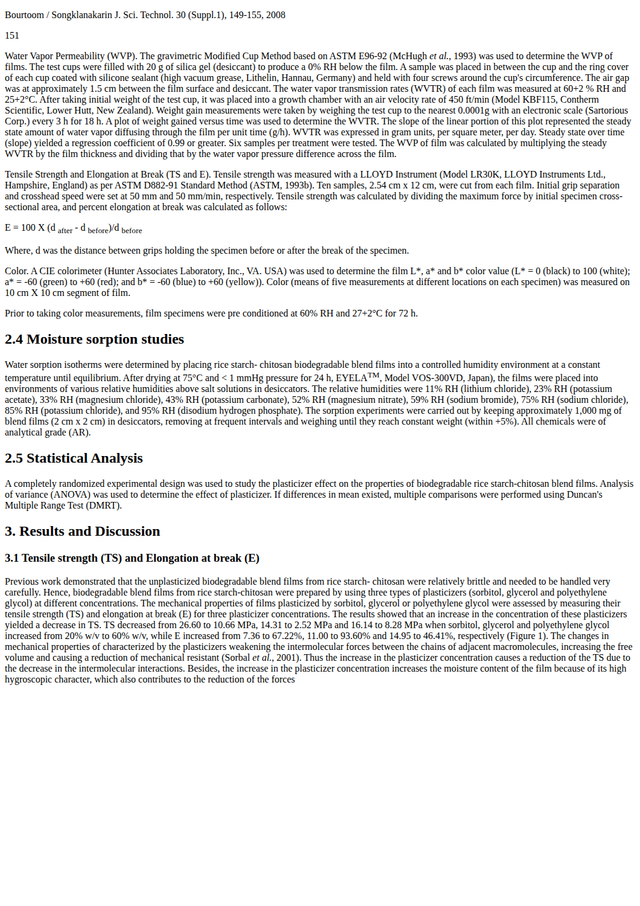Bourtoom / Songklanakarin J. Sci. Technol. 30 (Suppl.1), 149-155, 2008
151
Water Vapor Permeability (WVP). The gravimetric Modified Cup Method based on ASTM E96-92 (McHugh et al., 1993) was used to determine the WVP of films. The test cups were filled with 20 g of silica gel (desiccant) to produce a 0% RH below the film. A sample was placed in between the cup and the ring cover of each cup coated with silicone sealant (high vacuum grease, Lithelin, Hannau, Germany) and held with four screws around the cup's circumference. The air gap was at approximately 1.5 cm between the film surface and desiccant. The water vapor transmission rates (WVTR) of each film was measured at 60+2 % RH and 25+2°C. After taking initial weight of the test cup, it was placed into a growth chamber with an air velocity rate of 450 ft/min (Model KBF115, Contherm Scientific, Lower Hutt, New Zealand). Weight gain measurements were taken by weighing the test cup to the nearest 0.0001g with an electronic scale (Sartorious Corp.) every 3 h for 18 h. A plot of weight gained versus time was used to determine the WVTR. The slope of the linear portion of this plot represented the steady state amount of water vapor diffusing through the film per unit time (g/h). WVTR was expressed in gram units, per square meter, per day. Steady state over time (slope) yielded a regression coefficient of 0.99 or greater. Six samples per treatment were tested. The WVP of film was calculated by multiplying the steady WVTR by the film thickness and dividing that by the water vapor pressure difference across the film.
Tensile Strength and Elongation at Break (TS and E). Tensile strength was measured with a LLOYD Instrument (Model LR30K, LLOYD Instruments Ltd., Hampshire, England) as per ASTM D882-91 Standard Method (ASTM, 1993b). Ten samples, 2.54 cm x 12 cm, were cut from each film. Initial grip separation and crosshead speed were set at 50 mm and 50 mm/min, respectively. Tensile strength was calculated by dividing the maximum force by initial specimen cross-sectional area, and percent elongation at break was calculated as follows:
E = 100 X (d after - d before)/d before
Where, d was the distance between grips holding the specimen before or after the break of the specimen.
Color. A CIE colorimeter (Hunter Associates Laboratory, Inc., VA. USA) was used to determine the film L*, a* and b* color value (L* = 0 (black) to 100 (white); a* = -60 (green) to +60 (red); and b* = -60 (blue) to +60 (yellow)). Color (means of five measurements at different locations on each specimen) was measured on 10 cm X 10 cm segment of film.
Prior to taking color measurements, film specimens were pre conditioned at 60% RH and 27+2°C for 72 h.
2.4 Moisture sorption studies
Water sorption isotherms were determined by placing rice starch- chitosan biodegradable blend films into a controlled humidity environment at a constant temperature until equilibrium. After drying at 75°C and < 1 mmHg pressure for 24 h, EYELATM, Model VOS-300VD, Japan), the films were placed into environments of various relative humidities above salt solutions in desiccators. The relative humidities were 11% RH (lithium chloride), 23% RH (potassium acetate), 33% RH (magnesium chloride), 43% RH (potassium carbonate), 52% RH (magnesium nitrate), 59% RH (sodium bromide), 75% RH (sodium chloride), 85% RH (potassium chloride), and 95% RH (disodium hydrogen phosphate). The sorption experiments were carried out by keeping approximately 1,000 mg of blend films (2 cm x 2 cm) in desiccators, removing at frequent intervals and weighing until they reach constant weight (within +5%). All chemicals were of analytical grade (AR).
2.5 Statistical Analysis
A completely randomized experimental design was used to study the plasticizer effect on the properties of biodegradable rice starch-chitosan blend films. Analysis of variance (ANOVA) was used to determine the effect of plasticizer. If differences in mean existed, multiple comparisons were performed using Duncan's Multiple Range Test (DMRT).
3. Results and Discussion
3.1 Tensile strength (TS) and Elongation at break (E)
Previous work demonstrated that the unplasticized biodegradable blend films from rice starch- chitosan were relatively brittle and needed to be handled very carefully. Hence, biodegradable blend films from rice starch-chitosan were prepared by using three types of plasticizers (sorbitol, glycerol and polyethylene glycol) at different concentrations. The mechanical properties of films plasticized by sorbitol, glycerol or polyethylene glycol were assessed by measuring their tensile strength (TS) and elongation at break (E) for three plasticizer concentrations. The results showed that an increase in the concentration of these plasticizers yielded a decrease in TS. TS decreased from 26.60 to 10.66 MPa, 14.31 to 2.52 MPa and 16.14 to 8.28 MPa when sorbitol, glycerol and polyethylene glycol increased from 20% w/v to 60% w/v, while E increased from 7.36 to 67.22%, 11.00 to 93.60% and 14.95 to 46.41%, respectively (Figure 1). The changes in mechanical properties of characterized by the plasticizers weakening the intermolecular forces between the chains of adjacent macromolecules, increasing the free volume and causing a reduction of mechanical resistant (Sorbal et al., 2001). Thus the increase in the plasticizer concentration causes a reduction of the TS due to the decrease in the intermolecular interactions. Besides, the increase in the plasticizer concentration increases the moisture content of the film because of its high hygroscopic character, which also contributes to the reduction of the forces